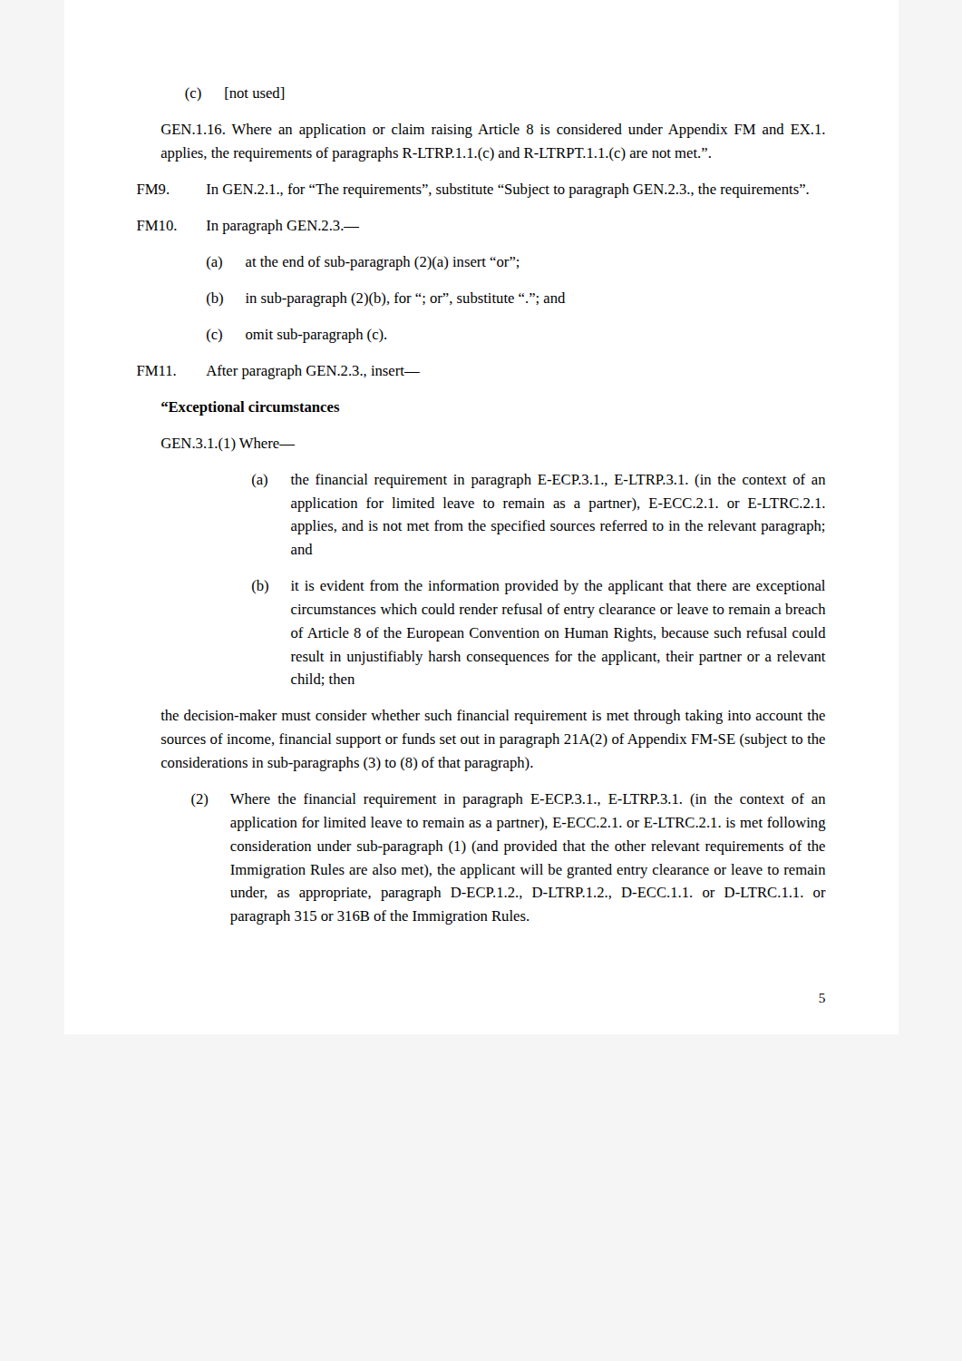(c) [not used]
GEN.1.16. Where an application or claim raising Article 8 is considered under Appendix FM and EX.1. applies, the requirements of paragraphs R-LTRP.1.1.(c) and R-LTRPT.1.1.(c) are not met.”.
FM9. In GEN.2.1., for “The requirements”, substitute “Subject to paragraph GEN.2.3., the requirements”.
FM10. In paragraph GEN.2.3.—
(a) at the end of sub-paragraph (2)(a) insert “or”;
(b) in sub-paragraph (2)(b), for “; or”, substitute “.”; and
(c) omit sub-paragraph (c).
FM11. After paragraph GEN.2.3., insert—
“Exceptional circumstances
GEN.3.1.(1) Where—
(a) the financial requirement in paragraph E-ECP.3.1., E-LTRP.3.1. (in the context of an application for limited leave to remain as a partner), E-ECC.2.1. or E-LTRC.2.1. applies, and is not met from the specified sources referred to in the relevant paragraph; and
(b) it is evident from the information provided by the applicant that there are exceptional circumstances which could render refusal of entry clearance or leave to remain a breach of Article 8 of the European Convention on Human Rights, because such refusal could result in unjustifiably harsh consequences for the applicant, their partner or a relevant child; then
the decision-maker must consider whether such financial requirement is met through taking into account the sources of income, financial support or funds set out in paragraph 21A(2) of Appendix FM-SE (subject to the considerations in sub-paragraphs (3) to (8) of that paragraph).
(2) Where the financial requirement in paragraph E-ECP.3.1., E-LTRP.3.1. (in the context of an application for limited leave to remain as a partner), E-ECC.2.1. or E-LTRC.2.1. is met following consideration under sub-paragraph (1) (and provided that the other relevant requirements of the Immigration Rules are also met), the applicant will be granted entry clearance or leave to remain under, as appropriate, paragraph D-ECP.1.2., D-LTRP.1.2., D-ECC.1.1. or D-LTRC.1.1. or paragraph 315 or 316B of the Immigration Rules.
5